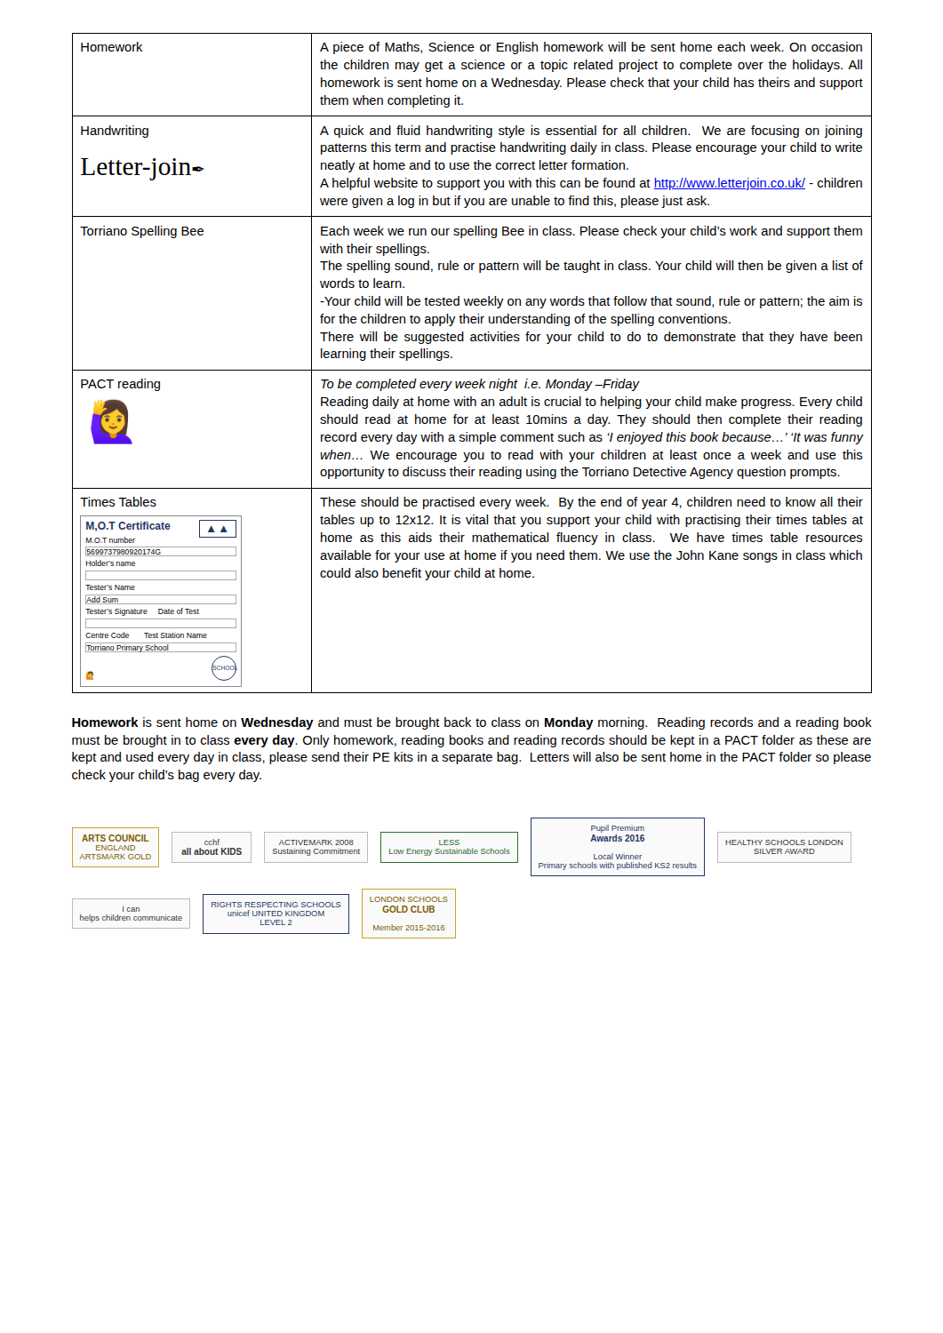| Homework | A piece of Maths, Science or English homework will be sent home each week. On occasion the children may get a science or a topic related project to complete over the holidays. All homework is sent home on a Wednesday. Please check that your child has theirs and support them when completing it. |
| Handwriting Letter-join ✒ | A quick and fluid handwriting style is essential for all children. We are focusing on joining patterns this term and practise handwriting daily in class. Please encourage your child to write neatly at home and to use the correct letter formation. A helpful website to support you with this can be found at http://www.letterjoin.co.uk/ - children were given a log in but if you are unable to find this, please just ask. |
| Torriano Spelling Bee | Each week we run our spelling Bee in class. Please check your child’s work and support them with their spellings. The spelling sound, rule or pattern will be taught in class. Your child will then be given a list of words to learn. -Your child will be tested weekly on any words that follow that sound, rule or pattern; the aim is for the children to apply their understanding of the spelling conventions. There will be suggested activities for your child to do to demonstrate that they have been learning their spellings. |
| PACT reading 🙋‍♀️ | To be completed every week night i.e. Monday –Friday Reading daily at home with an adult is crucial to helping your child make progress. Every child should read at home for at least 10mins a day. They should then complete their reading record every day with a simple comment such as ‘I enjoyed this book because…’ ‘It was funny when… We encourage you to read with your children at least once a week and use this opportunity to discuss their reading using the Torriano Detective Agency question prompts. |
| Times Tables M,O.T Certificate ▲▲ M.O.T number 5699737980920174G Holder’s name Tester’s Name Add Sum Tester’s Signature Date of Test Centre Code Test Station Name Torriano Primary School 🙋 SCHOOL | These should be practised every week. By the end of year 4, children need to know all their tables up to 12x12. It is vital that you support your child with practising their times tables at home as this aids their mathematical fluency in class. We have times table resources available for your use at home if you need them. We use the John Kane songs in class which could also benefit your child at home. |
Homework is sent home on Wednesday and must be brought back to class on Monday morning. Reading records and a reading book must be brought in to class every day. Only homework, reading books and reading records should be kept in a PACT folder as these are kept and used every day in class, please send their PE kits in a separate bag. Letters will also be sent home in the PACT folder so please check your child’s bag every day.
ARTS COUNCILENGLAND
ARTSMARK GOLD
cchfall about KIDS
ACTIVEMARK 2008
Sustaining Commitment
LESS
Low Energy Sustainable Schools
Pupil Premium
Awards 2016
Local Winner
Primary schools with published KS2 results
HEALTHY SCHOOLS LONDON
SILVER AWARD
I can
helps children communicate
RIGHTS RESPECTING SCHOOLS
unicef UNITED KINGDOM
LEVEL 2
LONDON SCHOOLS
GOLD CLUB
Member 2015-2016